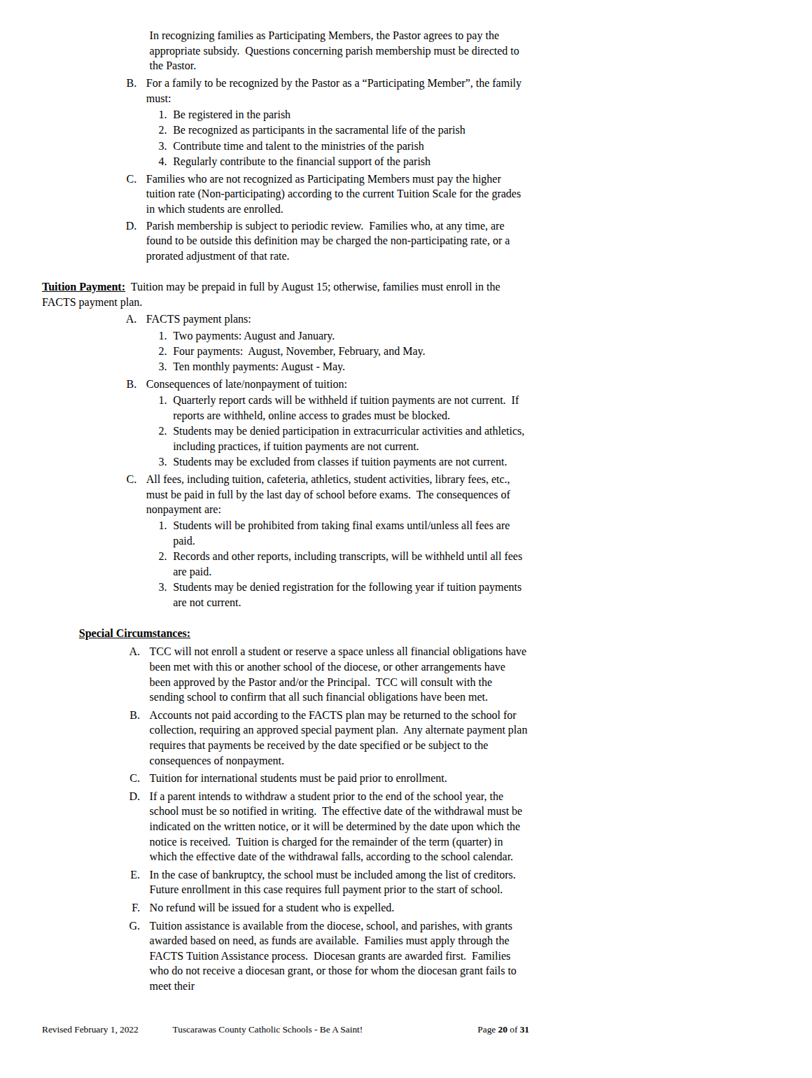In recognizing families as Participating Members, the Pastor agrees to pay the appropriate subsidy. Questions concerning parish membership must be directed to the Pastor.
For a family to be recognized by the Pastor as a “Participating Member”, the family must:
Be registered in the parish
Be recognized as participants in the sacramental life of the parish
Contribute time and talent to the ministries of the parish
Regularly contribute to the financial support of the parish
Families who are not recognized as Participating Members must pay the higher tuition rate (Non-participating) according to the current Tuition Scale for the grades in which students are enrolled.
Parish membership is subject to periodic review. Families who, at any time, are found to be outside this definition may be charged the non-participating rate, or a prorated adjustment of that rate.
Tuition Payment: Tuition may be prepaid in full by August 15; otherwise, families must enroll in the FACTS payment plan.
FACTS payment plans:
Two payments: August and January.
Four payments: August, November, February, and May.
Ten monthly payments: August - May.
Consequences of late/nonpayment of tuition:
Quarterly report cards will be withheld if tuition payments are not current. If reports are withheld, online access to grades must be blocked.
Students may be denied participation in extracurricular activities and athletics, including practices, if tuition payments are not current.
Students may be excluded from classes if tuition payments are not current.
All fees, including tuition, cafeteria, athletics, student activities, library fees, etc., must be paid in full by the last day of school before exams. The consequences of nonpayment are:
Students will be prohibited from taking final exams until/unless all fees are paid.
Records and other reports, including transcripts, will be withheld until all fees are paid.
Students may be denied registration for the following year if tuition payments are not current.
Special Circumstances:
TCC will not enroll a student or reserve a space unless all financial obligations have been met with this or another school of the diocese, or other arrangements have been approved by the Pastor and/or the Principal. TCC will consult with the sending school to confirm that all such financial obligations have been met.
Accounts not paid according to the FACTS plan may be returned to the school for collection, requiring an approved special payment plan. Any alternate payment plan requires that payments be received by the date specified or be subject to the consequences of nonpayment.
Tuition for international students must be paid prior to enrollment.
If a parent intends to withdraw a student prior to the end of the school year, the school must be so notified in writing. The effective date of the withdrawal must be indicated on the written notice, or it will be determined by the date upon which the notice is received. Tuition is charged for the remainder of the term (quarter) in which the effective date of the withdrawal falls, according to the school calendar.
In the case of bankruptcy, the school must be included among the list of creditors. Future enrollment in this case requires full payment prior to the start of school.
No refund will be issued for a student who is expelled.
Tuition assistance is available from the diocese, school, and parishes, with grants awarded based on need, as funds are available. Families must apply through the FACTS Tuition Assistance process. Diocesan grants are awarded first. Families who do not receive a diocesan grant, or those for whom the diocesan grant fails to meet their
Revised February 1, 2022 Tuscarawas County Catholic Schools - Be A Saint! Page 20 of 31